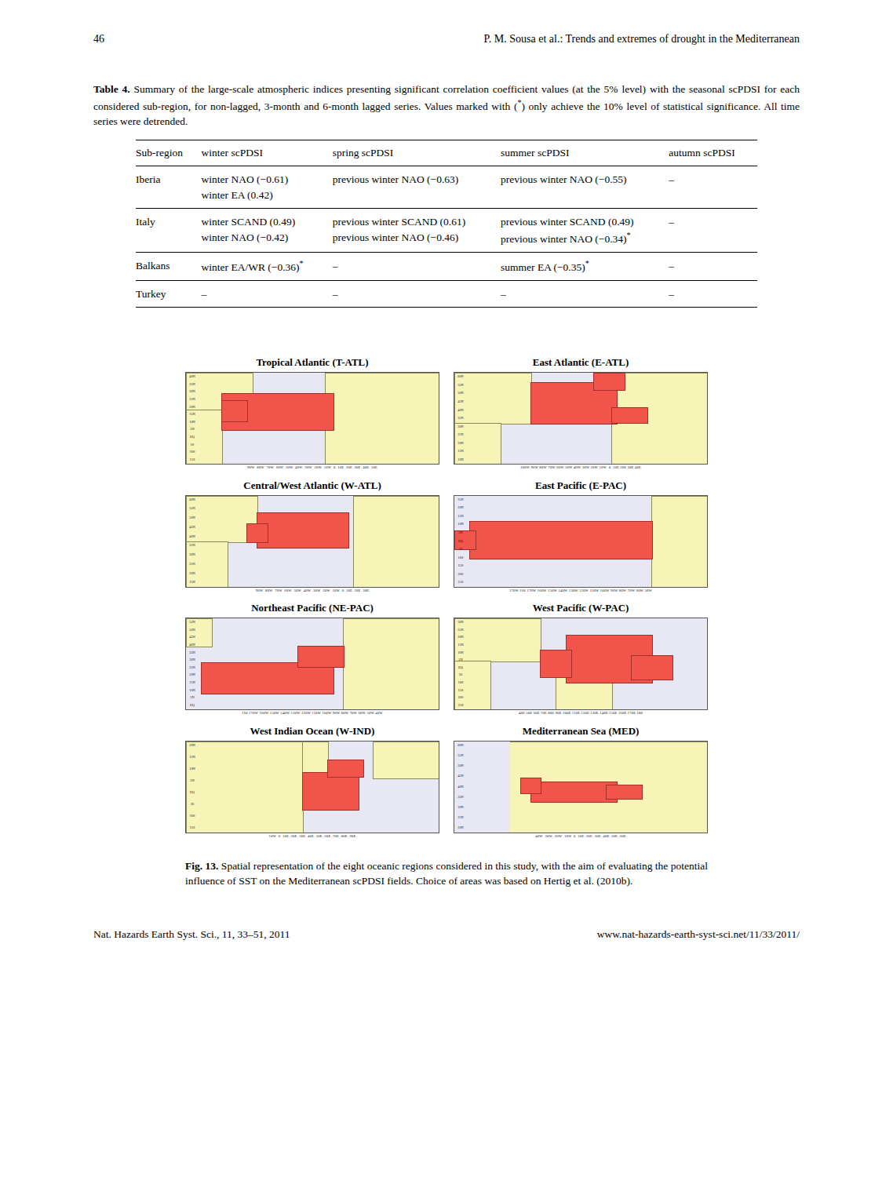46 P. M. Sousa et al.: Trends and extremes of drought in the Mediterranean
Table 4. Summary of the large-scale atmospheric indices presenting significant correlation coefficient values (at the 5% level) with the seasonal scPDSI for each considered sub-region, for non-lagged, 3-month and 6-month lagged series. Values marked with (*) only achieve the 10% level of statistical significance. All time series were detrended.
| Sub-region | winter scPDSI | spring scPDSI | summer scPDSI | autumn scPDSI |
| --- | --- | --- | --- | --- |
| Iberia | winter NAO (−0.61) winter EA (0.42) | previous winter NAO (−0.63) | previous winter NAO (−0.55) | – |
| Italy | winter SCAND (0.49) winter NAO (−0.42) | previous winter SCAND (0.61) previous winter NAO (−0.46) | previous winter SCAND (0.49) previous winter NAO (−0.34) * | – |
| Balkans | winter EA/WR (−0.36) * | – | summer EA (−0.35) * | – |
| Turkey | – | – | – | – |
Tropical Atlantic (T-ATL)
40N 35N 30N 25N 20N 15N 10N 5N EQ 5S 10S 15S
90W 80W 70W 60W 50W 40W 30W 20W 10W 0 10E 20E 30E 40E 50E
East Atlantic (E-ATL)
60N 55N 50N 45N 40N 35N 30N 25N 20N 15N 10N
100W 90W 80W 70W 60W 50W 40W 30W 20W 10W 0 10E 20E 30E 40E
Central/West Atlantic (W-ATL)
60N 55N 50N 45N 40N 35N 30N 25N 20N 15N
90W 80W 70W 60W 50W 40W 30W 20W 10W 0 10E 20E 30E
East Pacific (E-PAC)
25N 20N 15N 10N 5N EQ 5S 10S 15S 20S 25S
170W 160 170W 160W 150W 140W 130W 120W 110W 100W 90W 80W 70W 60W 50W
Northeast Pacific (NE-PAC)
55N 50N 45N 40N 35N 30N 25N 20N 15N 10N 5N EQ
160 170W 160W 150W 140W 130W 120W 110W 100W 90W 80W 70W 60W 50W 40W
West Pacific (W-PAC)
30N 25N 20N 15N 10N 5N EQ 5S 10S 15S 20S 25S
40E 50E 60E 70E 80E 90E 100E 110E 120E 130E 140E 150E 160E 170E 180
West Indian Ocean (W-IND)
20N 15N 10N 5N EQ 5S 10S 15S
10W 0 10E 20E 30E 40E 50E 60E 70E 80E 90E
Mediterranean Sea (MED)
60N 55N 50N 45N 40N 35N 30N 25N 20N
40W 30W 20W 10W 0 10E 20E 30E 40E 50E 60E
Fig. 13. Spatial representation of the eight oceanic regions considered in this study, with the aim of evaluating the potential influence of SST on the Mediterranean scPDSI fields. Choice of areas was based on Hertig et al. (2010b).
Nat. Hazards Earth Syst. Sci., 11, 33–51, 2011 www.nat-hazards-earth-syst-sci.net/11/33/2011/